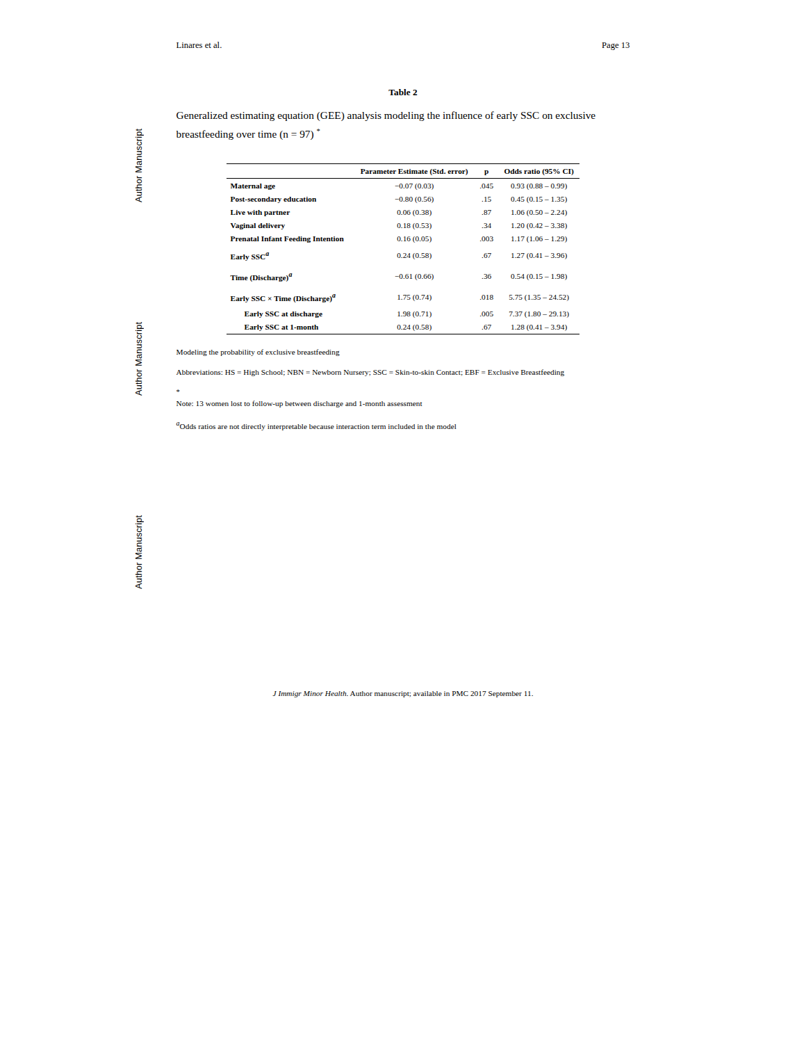Author Manuscript Author Manuscript Author Manuscript
Linares et al.
Page 13
Table 2
Generalized estimating equation (GEE) analysis modeling the influence of early SSC on exclusive breastfeeding over time (n = 97) *
| | Parameter Estimate (Std. error) | p | Odds ratio (95% CI) |
| --- | --- | --- | --- |
| Maternal age | −0.07 (0.03) | .045 | 0.93 (0.88 – 0.99) |
| Post-secondary education | −0.80 (0.56) | .15 | 0.45 (0.15 – 1.35) |
| Live with partner | 0.06 (0.38) | .87 | 1.06 (0.50 – 2.24) |
| Vaginal delivery | 0.18 (0.53) | .34 | 1.20 (0.42 – 3.38) |
| Prenatal Infant Feeding Intention | 0.16 (0.05) | .003 | 1.17 (1.06 – 1.29) |
| Early SSC a | 0.24 (0.58) | .67 | 1.27 (0.41 – 3.96) |
| Time (Discharge) a | −0.61 (0.66) | .36 | 0.54 (0.15 – 1.98) |
| Early SSC × Time (Discharge) a | 1.75 (0.74) | .018 | 5.75 (1.35 – 24.52) |
| Early SSC at discharge | 1.98 (0.71) | .005 | 7.37 (1.80 – 29.13) |
| Early SSC at 1-month | 0.24 (0.58) | .67 | 1.28 (0.41 – 3.94) |
Modeling the probability of exclusive breastfeeding
Abbreviations: HS = High School; NBN = Newborn Nursery; SSC = Skin-to-skin Contact; EBF = Exclusive Breastfeeding
*
Note: 13 women lost to follow-up between discharge and 1-month assessment
a Odds ratios are not directly interpretable because interaction term included in the model
J Immigr Minor Health. Author manuscript; available in PMC 2017 September 11.